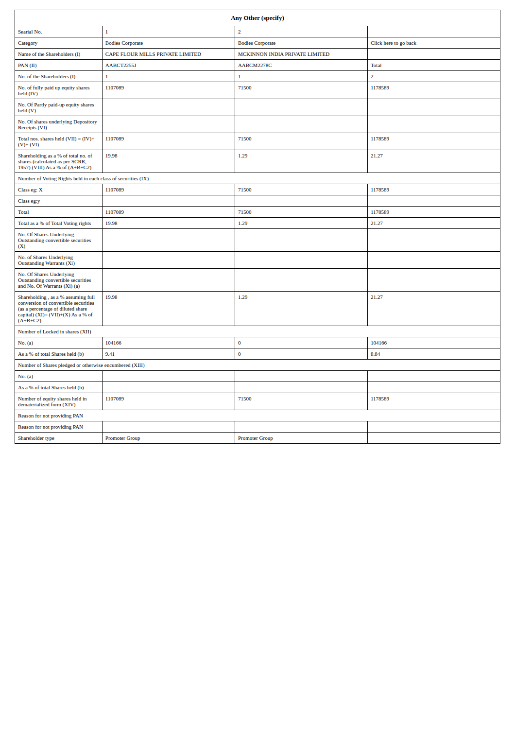Any Other (specify)
| Searial No. | 1 | 2 | |
| Category | Bodies Corporate | Bodies Corporate | Click here to go back |
| Name of the Shareholders (I) | CAPE FLOUR MILLS PRIVATE LIMITED | MCKINNON INDIA PRIVATE LIMITED | |
| PAN (II) | AABCT2255J | AABCM2278C | Total |
| No. of the Shareholders (I) | 1 | 1 | 2 |
| No. of fully paid up equity shares held (IV) | 1107089 | 71500 | 1178589 |
| No. Of Partly paid-up equity shares held (V) | | | |
| No. Of shares underlying Depository Receipts (VI) | | | |
| Total nos. shares held (VII) = (IV)+(V)+ (VI) | 1107089 | 71500 | 1178589 |
| Shareholding as a % of total no. of shares (calculated as per SCRR, 1957) (VIII) As a % of (A+B+C2) | 19.98 | 1.29 | 21.27 |
| Number of Voting Rights held in each class of securities (IX) |
| Class eg: X | 1107089 | 71500 | 1178589 |
| Class eg:y | | | |
| Total | 1107089 | 71500 | 1178589 |
| Total as a % of Total Voting rights | 19.98 | 1.29 | 21.27 |
| No. Of Shares Underlying Outstanding convertible securities (X) | | | |
| No. of Shares Underlying Outstanding Warrants (Xi) | | | |
| No. Of Shares Underlying Outstanding convertible securities and No. Of Warrants (Xi) (a) | | | |
| Shareholding , as a % assuming full conversion of convertible securities (as a percentage of diluted share capital) (XI)= (VII)+(X) As a % of (A+B+C2) | 19.98 | 1.29 | 21.27 |
| Number of Locked in shares (XII) |
| No. (a) | 104166 | 0 | 104166 |
| As a % of total Shares held (b) | 9.41 | 0 | 8.84 |
| Number of Shares pledged or otherwise encumbered (XIII) |
| No. (a) | | | |
| As a % of total Shares held (b) | | | |
| Number of equity shares held in dematerialized form (XIV) | 1107089 | 71500 | 1178589 |
| Reason for not providing PAN |
| Reason for not providing PAN | | | |
| Shareholder type | Promoter Group | Promoter Group | |